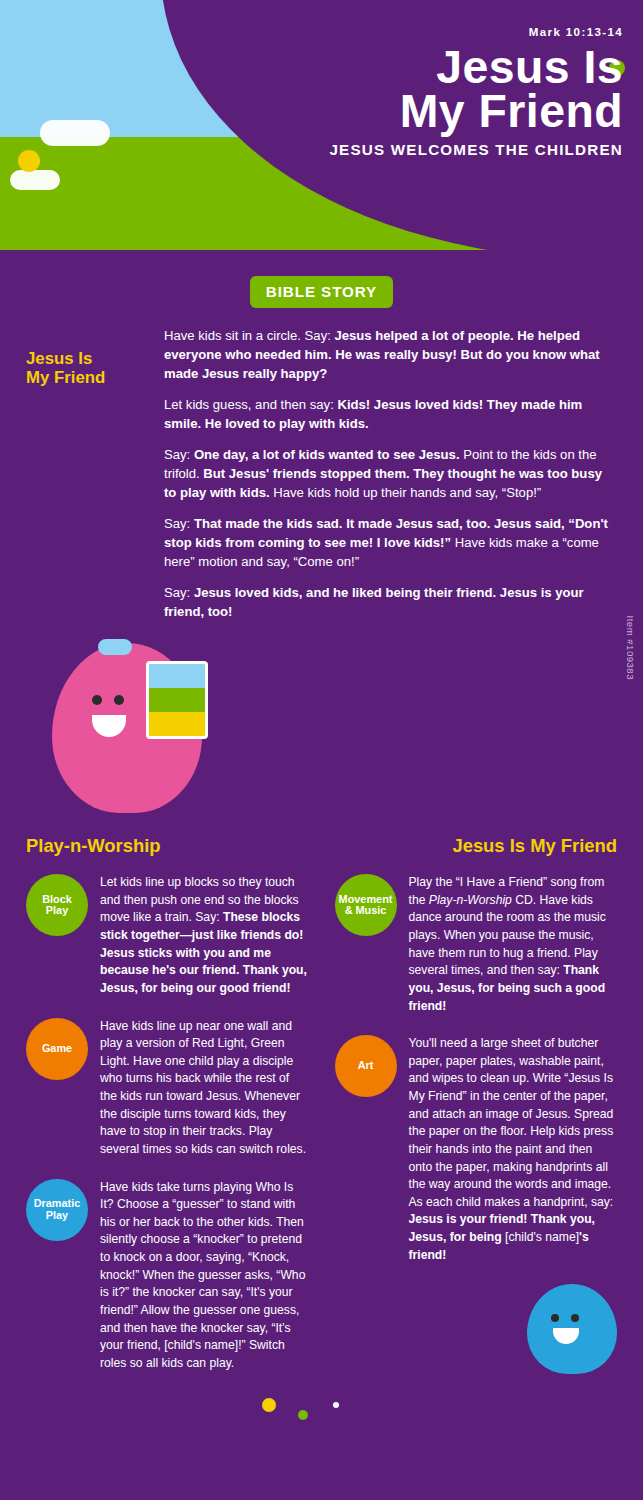Mark 10:13-14
Jesus Is
My Friend
Jesus Welcomes the Children
Bible Story
Jesus Is
My Friend
Have kids sit in a circle. Say: Jesus helped a lot of people. He helped everyone who needed him. He was really busy! But do you know what made Jesus really happy?
Let kids guess, and then say: Kids! Jesus loved kids! They made him smile. He loved to play with kids.
Say: One day, a lot of kids wanted to see Jesus. Point to the kids on the trifold. But Jesus' friends stopped them. They thought he was too busy to play with kids. Have kids hold up their hands and say, “Stop!”
Say: That made the kids sad. It made Jesus sad, too. Jesus said, “Don't stop kids from coming to see me! I love kids!” Have kids make a “come here” motion and say, “Come on!”
Say: Jesus loved kids, and he liked being their friend. Jesus is your friend, too!
Item #109383
Play-n-Worship
Jesus Is My Friend
Block
Play
Let kids line up blocks so they touch and then push one end so the blocks move like a train. Say: These blocks stick together—just like friends do! Jesus sticks with you and me because he's our friend. Thank you, Jesus, for being our good friend!
Game
Have kids line up near one wall and play a version of Red Light, Green Light. Have one child play a disciple who turns his back while the rest of the kids run toward Jesus. Whenever the disciple turns toward kids, they have to stop in their tracks. Play several times so kids can switch roles.
Dramatic
Play
Have kids take turns playing Who Is It? Choose a “guesser” to stand with his or her back to the other kids. Then silently choose a “knocker” to pretend to knock on a door, saying, “Knock, knock!” When the guesser asks, “Who is it?” the knocker can say, “It's your friend!” Allow the guesser one guess, and then have the knocker say, “It's your friend, [child's name]!” Switch roles so all kids can play.
Movement
& Music
Play the “I Have a Friend” song from the Play-n-Worship CD. Have kids dance around the room as the music plays. When you pause the music, have them run to hug a friend. Play several times, and then say: Thank you, Jesus, for being such a good friend!
Art
You'll need a large sheet of butcher paper, paper plates, washable paint, and wipes to clean up. Write “Jesus Is My Friend” in the center of the paper, and attach an image of Jesus. Spread the paper on the floor. Help kids press their hands into the paint and then onto the paper, making handprints all the way around the words and image. As each child makes a handprint, say: Jesus is your friend! Thank you, Jesus, for being [child's name]'s friend!